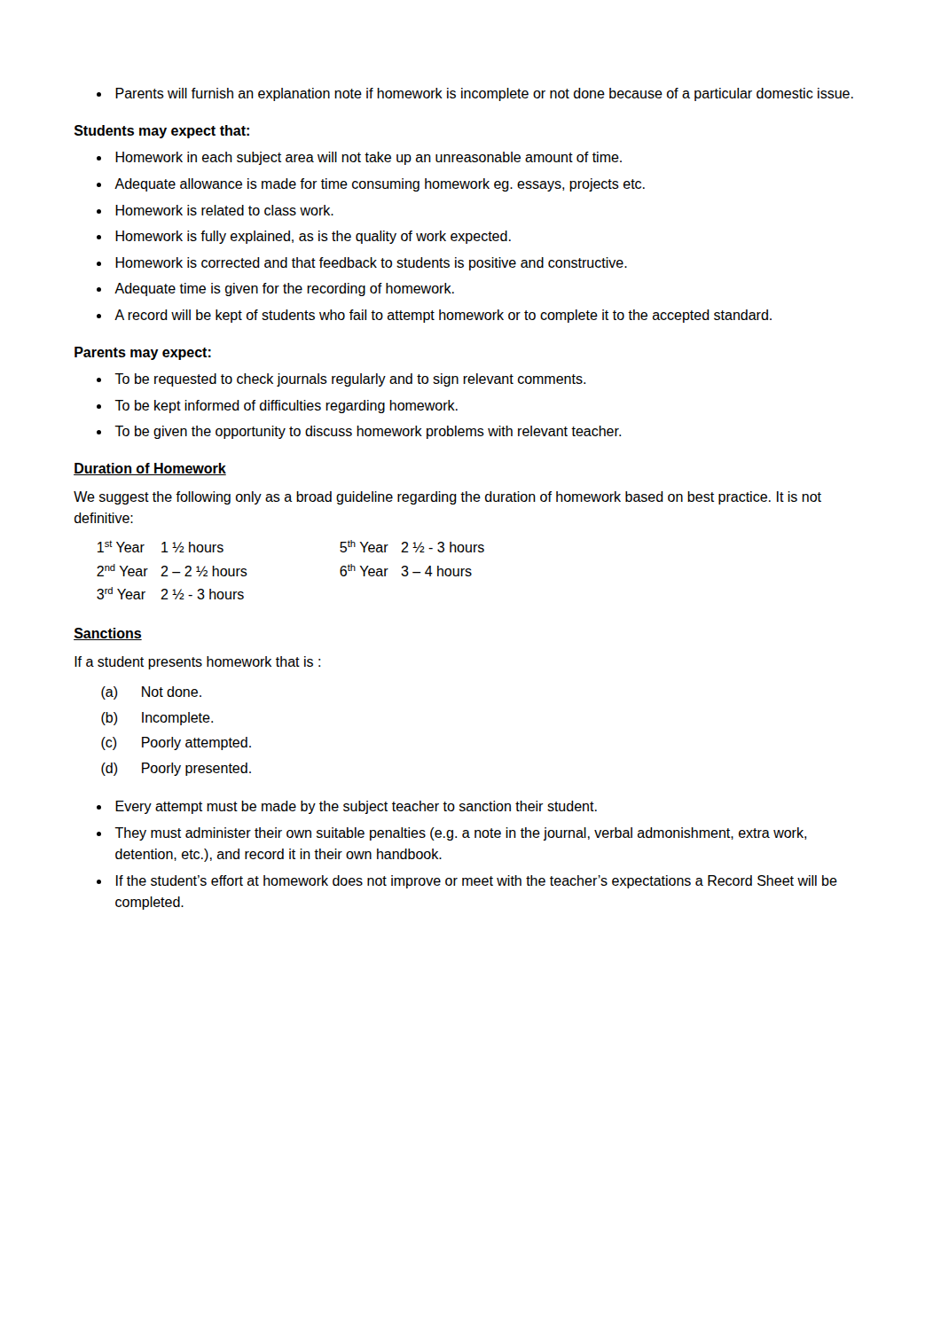Parents will furnish an explanation note if homework is incomplete or not done because of a particular domestic issue.
Students may expect that:
Homework in each subject area will not take up an unreasonable amount of time.
Adequate allowance is made for time consuming homework eg. essays, projects etc.
Homework is related to class work.
Homework is fully explained, as is the quality of work expected.
Homework is corrected and that feedback to students is positive and constructive.
Adequate time is given for the recording of homework.
A record will be kept of students who fail to attempt homework or to complete it to the accepted standard.
Parents may expect:
To be requested to check journals regularly and to sign relevant comments.
To be kept informed of difficulties regarding homework.
To be given the opportunity to discuss homework problems with relevant teacher.
Duration of Homework
We suggest the following only as a broad guideline regarding the duration of homework based on best practice. It is not definitive:
| 1 st Year | 1 ½ hours | 5 th Year | 2 ½ - 3 hours |
| 2 nd Year | 2 – 2 ½ hours | 6 th Year | 3 – 4 hours |
| 3 rd Year | 2 ½ - 3 hours | | |
Sanctions
If a student presents homework that is :
| (a) | Not done. |
| (b) | Incomplete. |
| (c) | Poorly attempted. |
| (d) | Poorly presented. |
Every attempt must be made by the subject teacher to sanction their student.
They must administer their own suitable penalties (e.g. a note in the journal, verbal admonishment, extra work, detention, etc.), and record it in their own handbook.
If the student’s effort at homework does not improve or meet with the teacher’s expectations a Record Sheet will be completed.